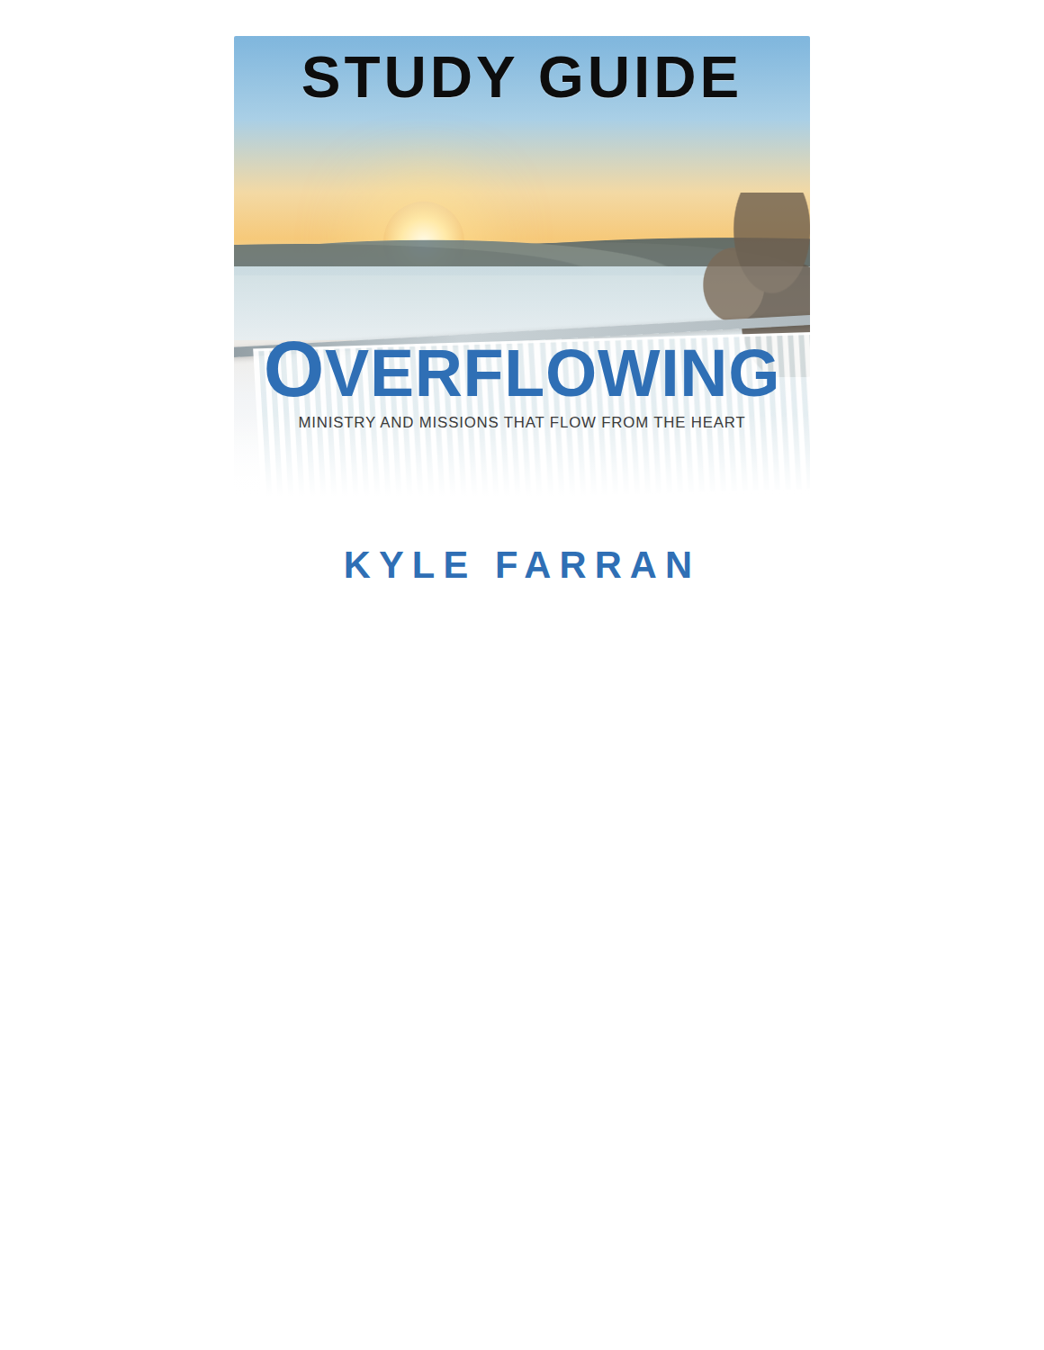STUDY GUIDE
OVERFLOWING Ministry and Missions That Flow From the Heart
Kyle Farran